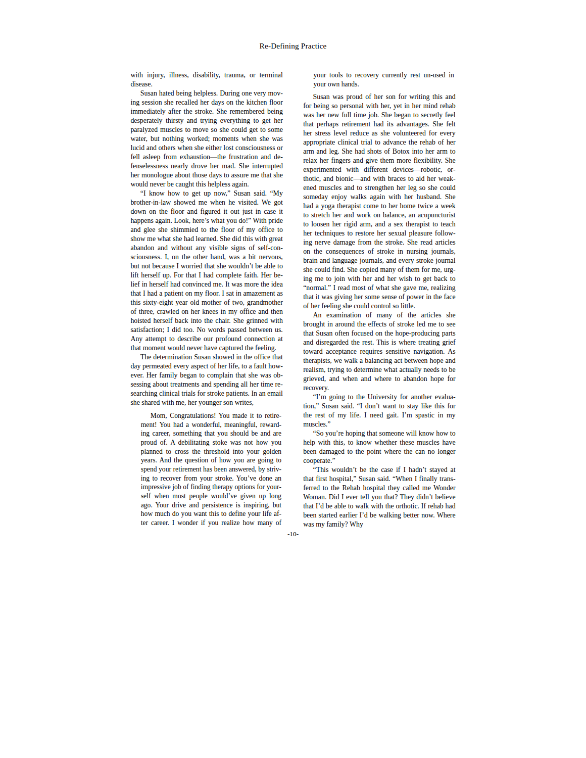Re-Defining Practice
with injury, illness, disability, trauma, or terminal disease.
Susan hated being helpless. During one very moving session she recalled her days on the kitchen floor immediately after the stroke. She remembered being desperately thirsty and trying everything to get her paralyzed muscles to move so she could get to some water, but nothing worked; moments when she was lucid and others when she either lost consciousness or fell asleep from exhaustion—the frustration and defenselessness nearly drove her mad. She interrupted her monologue about those days to assure me that she would never be caught this helpless again.
“I know how to get up now,” Susan said. “My brother-in-law showed me when he visited. We got down on the floor and figured it out just in case it happens again. Look, here’s what you do!” With pride and glee she shimmied to the floor of my office to show me what she had learned. She did this with great abandon and without any visible signs of self-consciousness. I, on the other hand, was a bit nervous, but not because I worried that she wouldn’t be able to lift herself up. For that I had complete faith. Her belief in herself had convinced me. It was more the idea that I had a patient on my floor. I sat in amazement as this sixty-eight year old mother of two, grandmother of three, crawled on her knees in my office and then hoisted herself back into the chair. She grinned with satisfaction; I did too. No words passed between us. Any attempt to describe our profound connection at that moment would never have captured the feeling.
The determination Susan showed in the office that day permeated every aspect of her life, to a fault however. Her family began to complain that she was obsessing about treatments and spending all her time researching clinical trials for stroke patients. In an email she shared with me, her younger son writes,
Mom, Congratulations! You made it to retirement! You had a wonderful, meaningful, rewarding career, something that you should be and are proud of. A debilitating stoke was not how you planned to cross the threshold into your golden years. And the question of how you are going to spend your retirement has been answered, by striving to recover from your stroke. You’ve done an impressive job of finding therapy options for yourself when most people would’ve given up long ago. Your drive and persistence is inspiring, but how much do you want this to define your life after career. I wonder if you realize how many of your tools to recovery currently rest un-used in your own hands.
Susan was proud of her son for writing this and for being so personal with her, yet in her mind rehab was her new full time job. She began to secretly feel that perhaps retirement had its advantages. She felt her stress level reduce as she volunteered for every appropriate clinical trial to advance the rehab of her arm and leg. She had shots of Botox into her arm to relax her fingers and give them more flexibility. She experimented with different devices—robotic, orthotic, and bionic—and with braces to aid her weakened muscles and to strengthen her leg so she could someday enjoy walks again with her husband. She had a yoga therapist come to her home twice a week to stretch her and work on balance, an acupuncturist to loosen her rigid arm, and a sex therapist to teach her techniques to restore her sexual pleasure following nerve damage from the stroke. She read articles on the consequences of stroke in nursing journals, brain and language journals, and every stroke journal she could find. She copied many of them for me, urging me to join with her and her wish to get back to “normal.” I read most of what she gave me, realizing that it was giving her some sense of power in the face of her feeling she could control so little.
An examination of many of the articles she brought in around the effects of stroke led me to see that Susan often focused on the hope-producing parts and disregarded the rest. This is where treating grief toward acceptance requires sensitive navigation. As therapists, we walk a balancing act between hope and realism, trying to determine what actually needs to be grieved, and when and where to abandon hope for recovery.
“I’m going to the University for another evaluation,” Susan said. “I don’t want to stay like this for the rest of my life. I need gait. I’m spastic in my muscles.”
“So you’re hoping that someone will know how to help with this, to know whether these muscles have been damaged to the point where the can no longer cooperate.”
“This wouldn’t be the case if I hadn’t stayed at that first hospital,” Susan said. “When I finally transferred to the Rehab hospital they called me Wonder Woman. Did I ever tell you that? They didn’t believe that I’d be able to walk with the orthotic. If rehab had been started earlier I’d be walking better now. Where was my family? Why
-10-